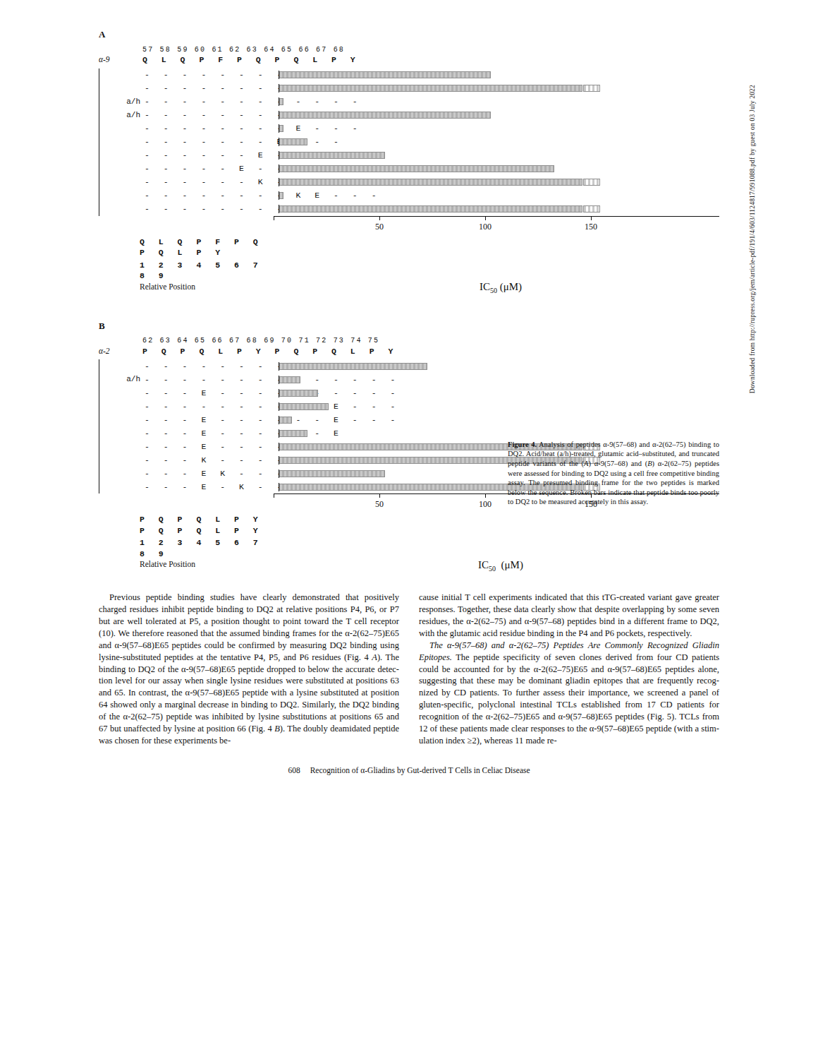Downloaded from http://rupress.org/jem/article-pdf/191/4/603/1124817/991088.pdf by guest on 03 July 2022
A
α-9
57 58 59 60 61 62 63 64 65 66 67 68
Q L Q P F P Q P Q L P Y
- - - - - - - - - - - -
- - - - - - - - - - - -
a/h
- - - - - - - - - - - -
a/h
- - - - - - - - - - - -
- - - - - - - - E - - -
- - - - - - - E - - -
- - - - - - E - - -
- - - - - E - - -
- - - - - - K - E - - -
- - - - - - - - K E - - -
- - - - - - - - - K - - -
50
100
150
Q L Q P F P Q P Q L P Y
1 2 3 4 5 6 7 8 9
Relative Position
IC50 (μM)
B
α-2
62 63 64 65 66 67 68 69 70 71 72 73 74 75
P Q P Q L P Y P Q P Q L P Y
- - - - - - - - - - - - - -
a/h
- - - - - - - - - - - - - -
- - - E - - - - - - - - - -
- - - - - - - - - - E - - -
- - - E - - - - - - E - - -
- - - E - - - - - - E
- - - E - - - -
- - - K - - - - - - E
- - - E K - - - - - E
- - - E - K - - - - E
50
100
150
P Q P Q L P Y P Q P Q L P Y
1 2 3 4 5 6 7 8 9
Relative Position
IC50 (μM)
Figure 4. Analysis of peptides α-9(57–68) and α-2(62–75) binding to DQ2. Acid/heat (a/h)-treated, glutamic acid–substituted, and truncated peptide variants of the (A) α-9(57–68) and (B) α-2(62–75) peptides were assessed for binding to DQ2 using a cell free competitive binding assay. The presumed binding frame for the two peptides is marked below the sequence. Broken bars indicate that peptide binds too poorly to DQ2 to be measured accurately in this assay.
Previous peptide binding studies have clearly demonstrated that positively charged residues inhibit peptide binding to DQ2 at relative positions P4, P6, or P7 but are well tolerated at P5, a position thought to point toward the T cell receptor (10). We therefore reasoned that the assumed binding frames for the α-2(62–75)E65 and α-9(57–68)E65 peptides could be confirmed by measuring DQ2 binding using lysine-substituted peptides at the tentative P4, P5, and P6 residues (Fig. 4 A). The binding to DQ2 of the α-9(57–68)E65 peptide dropped to below the accurate detection level for our assay when single lysine residues were substituted at positions 63 and 65. In contrast, the α-9(57–68)E65 peptide with a lysine substituted at position 64 showed only a marginal decrease in binding to DQ2. Similarly, the DQ2 binding of the α-2(62–75) peptide was inhibited by lysine substitutions at positions 65 and 67 but unaffected by lysine at position 66 (Fig. 4 B). The doubly deamidated peptide was chosen for these experiments be-
cause initial T cell experiments indicated that this tTG-created variant gave greater responses. Together, these data clearly show that despite overlapping by some seven residues, the α-2(62–75) and α-9(57–68) peptides bind in a different frame to DQ2, with the glutamic acid residue binding in the P4 and P6 pockets, respectively.
The α-9(57–68) and α-2(62–75) Peptides Are Commonly Recognized Gliadin Epitopes. The peptide specificity of seven clones derived from four CD patients could be accounted for by the α-2(62–75)E65 and α-9(57–68)E65 peptides alone, suggesting that these may be dominant gliadin epitopes that are frequently recognized by CD patients. To further assess their importance, we screened a panel of gluten-specific, polyclonal intestinal TCLs established from 17 CD patients for recognition of the α-2(62–75)E65 and α-9(57–68)E65 peptides (Fig. 5). TCLs from 12 of these patients made clear responses to the α-9(57–68)E65 peptide (with a stimulation index ≥2), whereas 11 made re-
608 Recognition of α-Gliadins by Gut-derived T Cells in Celiac Disease